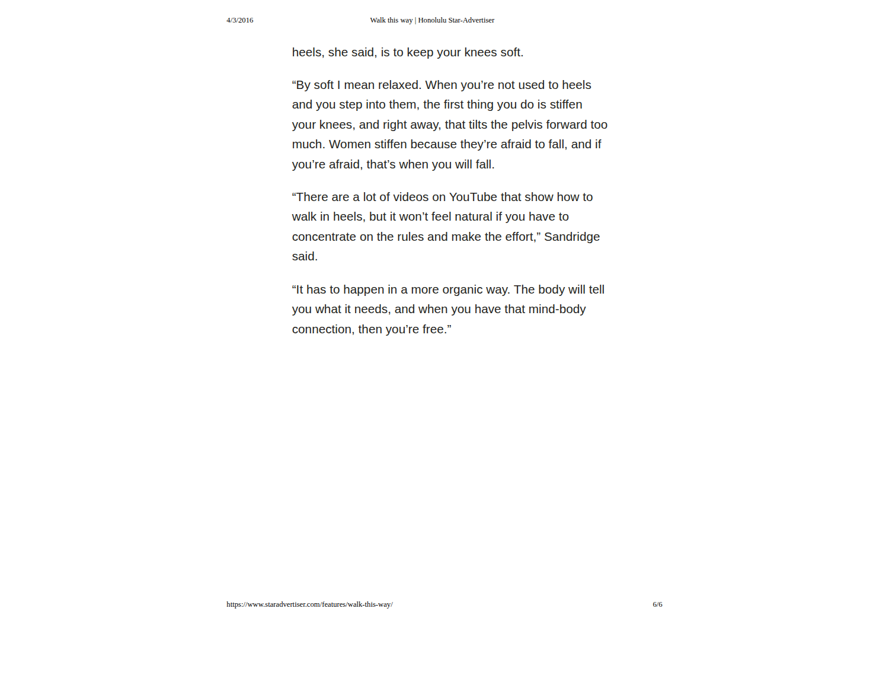4/3/2016 Walk this way | Honolulu Star-Advertiser
heels, she said, is to keep your knees soft.
“By soft I mean relaxed. When you’re not used to heels and you step into them, the first thing you do is stiffen your knees, and right away, that tilts the pelvis forward too much. Women stiffen because they’re afraid to fall, and if you’re afraid, that’s when you will fall.
“There are a lot of videos on YouTube that show how to walk in heels, but it won’t feel natural if you have to concentrate on the rules and make the effort,” Sandridge said.
“It has to happen in a more organic way. The body will tell you what it needs, and when you have that mind-body connection, then you’re free.”
https://www.staradvertiser.com/features/walk-this-way/ 6/6